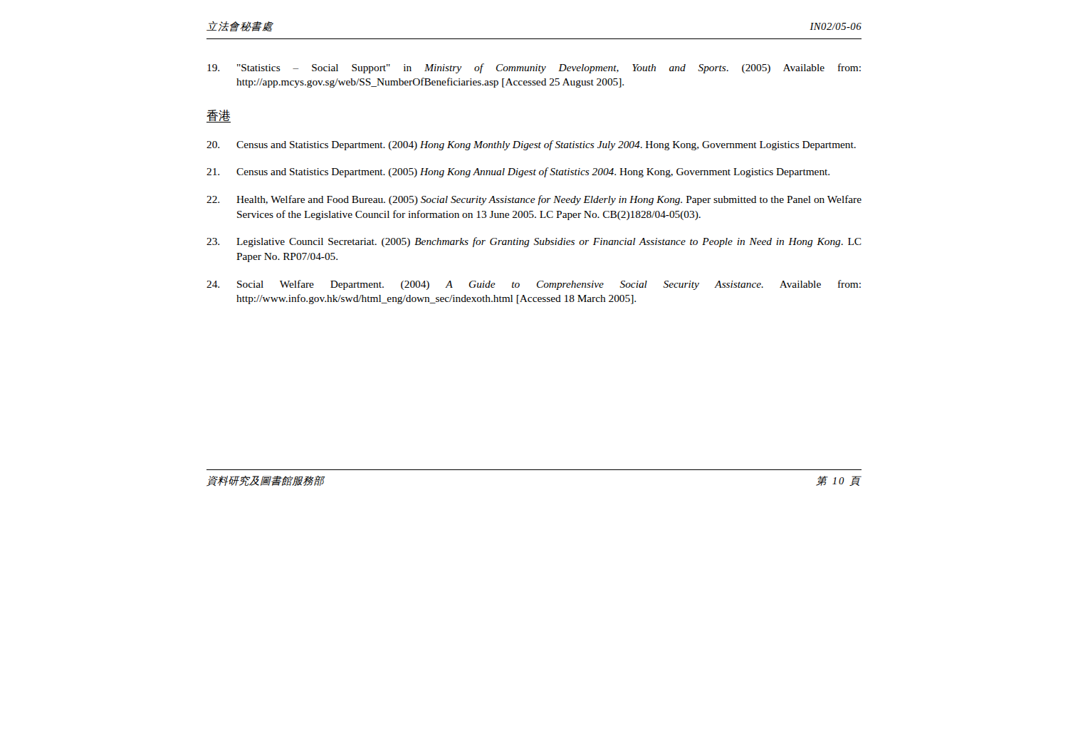立法會秘書處
IN02/05-06
19. "Statistics – Social Support" in Ministry of Community Development, Youth and Sports. (2005) Available from: http://app.mcys.gov.sg/web/SS_NumberOfBeneficiaries.asp [Accessed 25 August 2005].
香港
20. Census and Statistics Department. (2004) Hong Kong Monthly Digest of Statistics July 2004. Hong Kong, Government Logistics Department.
21. Census and Statistics Department. (2005) Hong Kong Annual Digest of Statistics 2004. Hong Kong, Government Logistics Department.
22. Health, Welfare and Food Bureau. (2005) Social Security Assistance for Needy Elderly in Hong Kong. Paper submitted to the Panel on Welfare Services of the Legislative Council for information on 13 June 2005. LC Paper No. CB(2)1828/04-05(03).
23. Legislative Council Secretariat. (2005) Benchmarks for Granting Subsidies or Financial Assistance to People in Need in Hong Kong. LC Paper No. RP07/04-05.
24. Social Welfare Department. (2004) A Guide to Comprehensive Social Security Assistance. Available from: http://www.info.gov.hk/swd/html_eng/down_sec/indexoth.html [Accessed 18 March 2005].
資料研究及圖書館服務部
第 10 頁